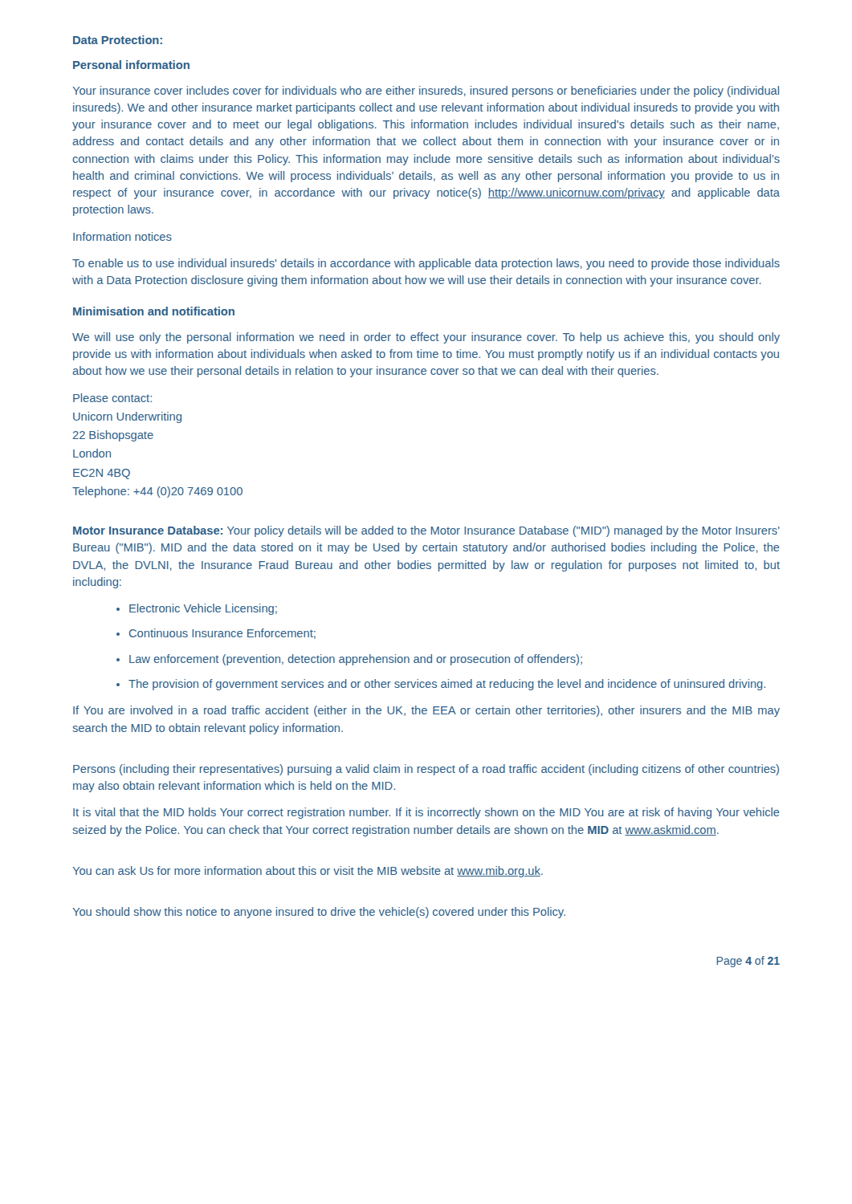Data Protection:
Personal information
Your insurance cover includes cover for individuals who are either insureds, insured persons or beneficiaries under the policy (individual insureds). We and other insurance market participants collect and use relevant information about individual insureds to provide you with your insurance cover and to meet our legal obligations. This information includes individual insured's details such as their name, address and contact details and any other information that we collect about them in connection with your insurance cover or in connection with claims under this Policy. This information may include more sensitive details such as information about individual’s health and criminal convictions. We will process individuals’ details, as well as any other personal information you provide to us in respect of your insurance cover, in accordance with our privacy notice(s) http://www.unicornuw.com/privacy and applicable data protection laws.
Information notices
To enable us to use individual insureds' details in accordance with applicable data protection laws, you need to provide those individuals with a Data Protection disclosure giving them information about how we will use their details in connection with your insurance cover.
Minimisation and notification
We will use only the personal information we need in order to effect your insurance cover. To help us achieve this, you should only provide us with information about individuals when asked to from time to time. You must promptly notify us if an individual contacts you about how we use their personal details in relation to your insurance cover so that we can deal with their queries.
Please contact:
Unicorn Underwriting
22 Bishopsgate
London
EC2N 4BQ
Telephone: +44 (0)20 7469 0100
Motor Insurance Database: Your policy details will be added to the Motor Insurance Database ("MID") managed by the Motor Insurers' Bureau ("MIB"). MID and the data stored on it may be Used by certain statutory and/or authorised bodies including the Police, the DVLA, the DVLNI, the Insurance Fraud Bureau and other bodies permitted by law or regulation for purposes not limited to, but including:
Electronic Vehicle Licensing;
Continuous Insurance Enforcement;
Law enforcement (prevention, detection apprehension and or prosecution of offenders);
The provision of government services and or other services aimed at reducing the level and incidence of uninsured driving.
If You are involved in a road traffic accident (either in the UK, the EEA or certain other territories), other insurers and the MIB may search the MID to obtain relevant policy information.
Persons (including their representatives) pursuing a valid claim in respect of a road traffic accident (including citizens of other countries) may also obtain relevant information which is held on the MID.
It is vital that the MID holds Your correct registration number. If it is incorrectly shown on the MID You are at risk of having Your vehicle seized by the Police. You can check that Your correct registration number details are shown on the MID at www.askmid.com.
You can ask Us for more information about this or visit the MIB website at www.mib.org.uk.
You should show this notice to anyone insured to drive the vehicle(s) covered under this Policy.
Page 4 of 21